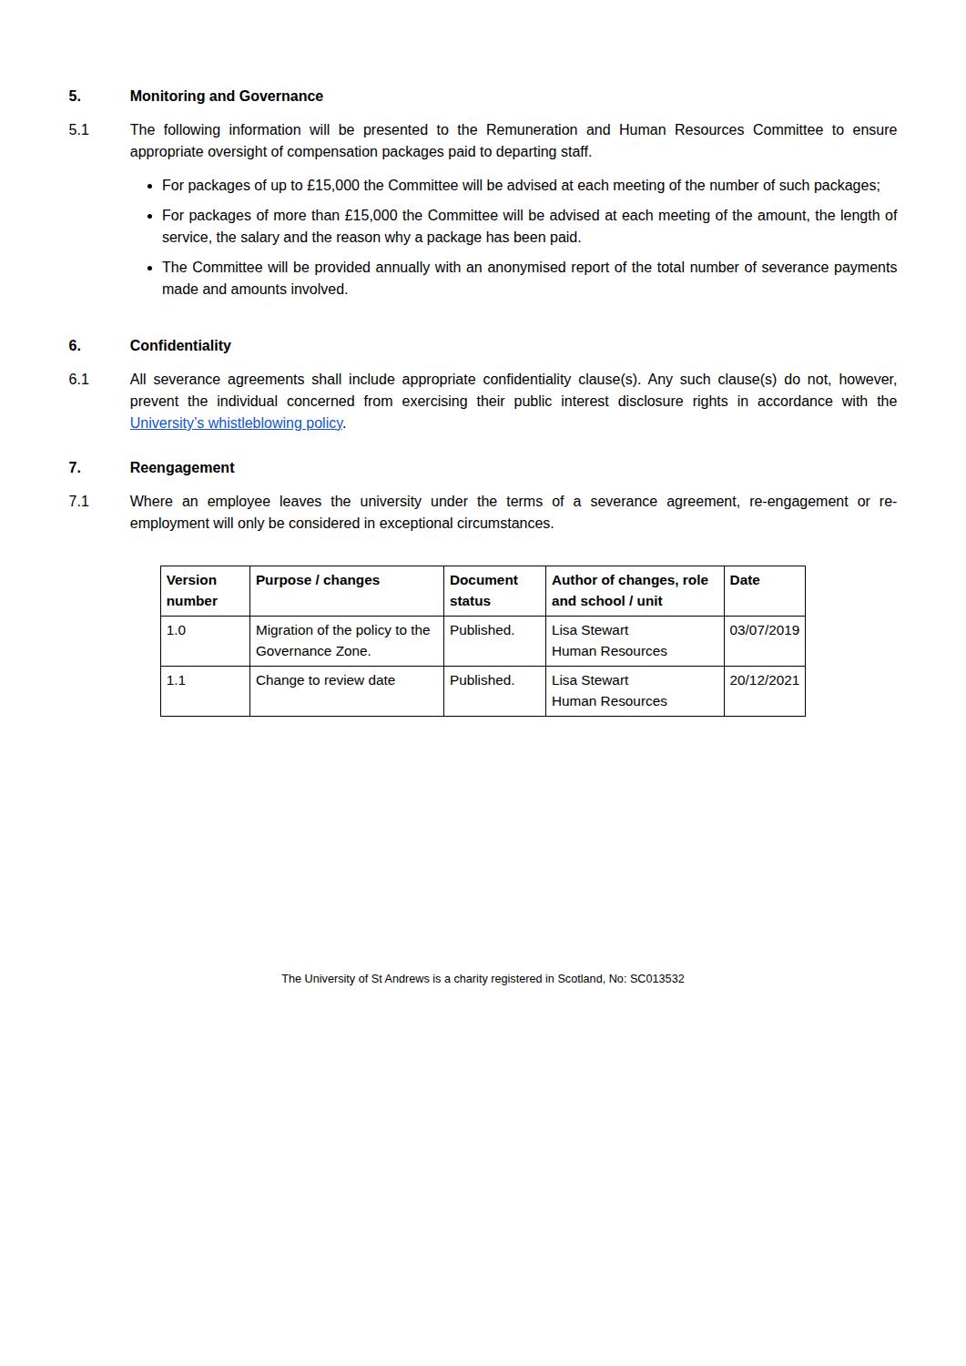5. Monitoring and Governance
5.1 The following information will be presented to the Remuneration and Human Resources Committee to ensure appropriate oversight of compensation packages paid to departing staff.
For packages of up to £15,000 the Committee will be advised at each meeting of the number of such packages;
For packages of more than £15,000 the Committee will be advised at each meeting of the amount, the length of service, the salary and the reason why a package has been paid.
The Committee will be provided annually with an anonymised report of the total number of severance payments made and amounts involved.
6. Confidentiality
6.1 All severance agreements shall include appropriate confidentiality clause(s). Any such clause(s) do not, however, prevent the individual concerned from exercising their public interest disclosure rights in accordance with the University’s whistleblowing policy.
7. Reengagement
7.1 Where an employee leaves the university under the terms of a severance agreement, re-engagement or re-employment will only be considered in exceptional circumstances.
| Version number | Purpose / changes | Document status | Author of changes, role and school / unit | Date |
| --- | --- | --- | --- | --- |
| 1.0 | Migration of the policy to the Governance Zone. | Published. | Lisa Stewart Human Resources | 03/07/2019 |
| 1.1 | Change to review date | Published. | Lisa Stewart Human Resources | 20/12/2021 |
The University of St Andrews is a charity registered in Scotland, No: SC013532